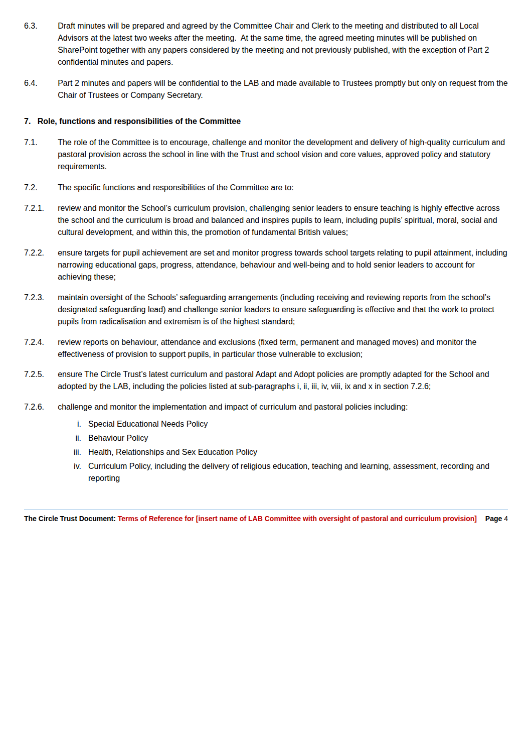6.3.
Draft minutes will be prepared and agreed by the Committee Chair and Clerk to the meeting and distributed to all Local Advisors at the latest two weeks after the meeting. At the same time, the agreed meeting minutes will be published on SharePoint together with any papers considered by the meeting and not previously published, with the exception of Part 2 confidential minutes and papers.
6.4.
Part 2 minutes and papers will be confidential to the LAB and made available to Trustees promptly but only on request from the Chair of Trustees or Company Secretary.
7. Role, functions and responsibilities of the Committee
7.1.
The role of the Committee is to encourage, challenge and monitor the development and delivery of high-quality curriculum and pastoral provision across the school in line with the Trust and school vision and core values, approved policy and statutory requirements.
7.2.
The specific functions and responsibilities of the Committee are to:
7.2.1. review and monitor the School’s curriculum provision, challenging senior leaders to ensure teaching is highly effective across the school and the curriculum is broad and balanced and inspires pupils to learn, including pupils’ spiritual, moral, social and cultural development, and within this, the promotion of fundamental British values;
7.2.2. ensure targets for pupil achievement are set and monitor progress towards school targets relating to pupil attainment, including narrowing educational gaps, progress, attendance, behaviour and well-being and to hold senior leaders to account for achieving these;
7.2.3. maintain oversight of the Schools’ safeguarding arrangements (including receiving and reviewing reports from the school’s designated safeguarding lead) and challenge senior leaders to ensure safeguarding is effective and that the work to protect pupils from radicalisation and extremism is of the highest standard;
7.2.4. review reports on behaviour, attendance and exclusions (fixed term, permanent and managed moves) and monitor the effectiveness of provision to support pupils, in particular those vulnerable to exclusion;
7.2.5. ensure The Circle Trust’s latest curriculum and pastoral Adapt and Adopt policies are promptly adapted for the School and adopted by the LAB, including the policies listed at sub-paragraphs i, ii, iii, iv, viii, ix and x in section 7.2.6;
7.2.6. challenge and monitor the implementation and impact of curriculum and pastoral policies including:
Special Educational Needs Policy
Behaviour Policy
Health, Relationships and Sex Education Policy
Curriculum Policy, including the delivery of religious education, teaching and learning, assessment, recording and reporting
Page 4 The Circle Trust Document: Terms of Reference for [insert name of LAB Committee with oversight of pastoral and curriculum provision]